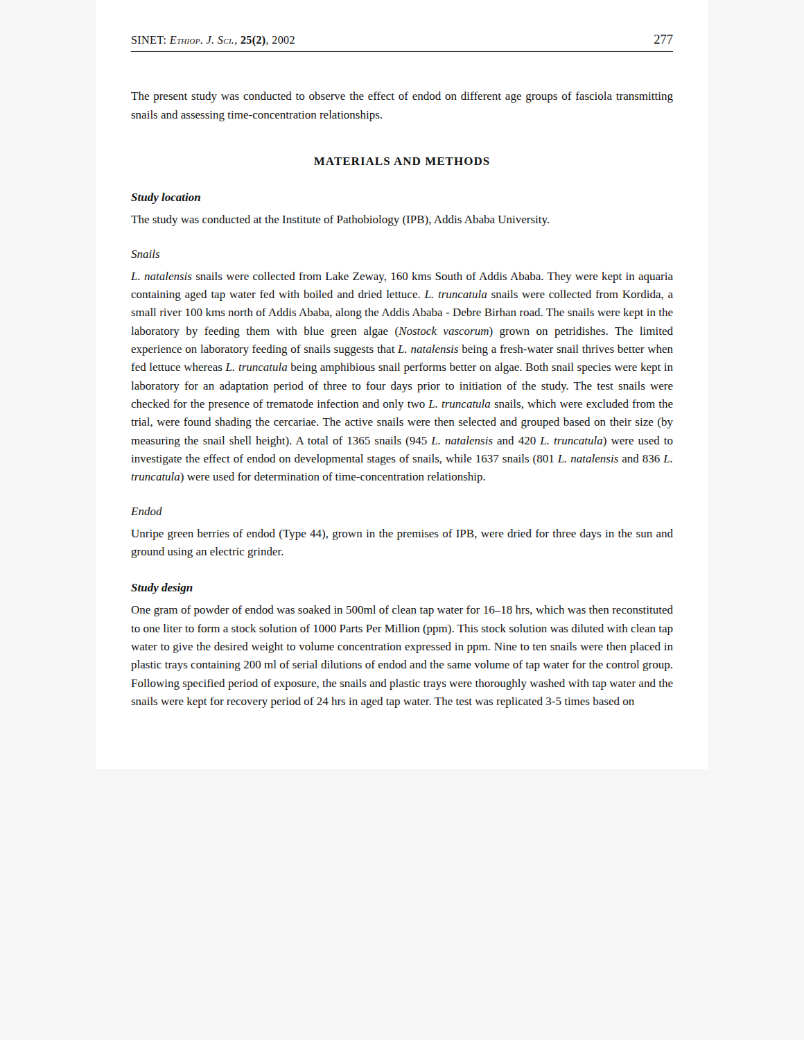SINET: Ethiop. J. Sci., 25(2), 2002 277
The present study was conducted to observe the effect of endod on different age groups of fasciola transmitting snails and assessing time-concentration relationships.
Materials and Methods
Study location
The study was conducted at the Institute of Pathobiology (IPB), Addis Ababa University.
Snails
L. natalensis snails were collected from Lake Zeway, 160 kms South of Addis Ababa. They were kept in aquaria containing aged tap water fed with boiled and dried lettuce. L. truncatula snails were collected from Kordida, a small river 100 kms north of Addis Ababa, along the Addis Ababa - Debre Birhan road. The snails were kept in the laboratory by feeding them with blue green algae (Nostock vascorum) grown on petridishes. The limited experience on laboratory feeding of snails suggests that L. natalensis being a fresh-water snail thrives better when fed lettuce whereas L. truncatula being amphibious snail performs better on algae. Both snail species were kept in laboratory for an adaptation period of three to four days prior to initiation of the study. The test snails were checked for the presence of trematode infection and only two L. truncatula snails, which were excluded from the trial, were found shading the cercariae. The active snails were then selected and grouped based on their size (by measuring the snail shell height). A total of 1365 snails (945 L. natalensis and 420 L. truncatula) were used to investigate the effect of endod on developmental stages of snails, while 1637 snails (801 L. natalensis and 836 L. truncatula) were used for determination of time-concentration relationship.
Endod
Unripe green berries of endod (Type 44), grown in the premises of IPB, were dried for three days in the sun and ground using an electric grinder.
Study design
One gram of powder of endod was soaked in 500ml of clean tap water for 16–18 hrs, which was then reconstituted to one liter to form a stock solution of 1000 Parts Per Million (ppm). This stock solution was diluted with clean tap water to give the desired weight to volume concentration expressed in ppm. Nine to ten snails were then placed in plastic trays containing 200 ml of serial dilutions of endod and the same volume of tap water for the control group. Following specified period of exposure, the snails and plastic trays were thoroughly washed with tap water and the snails were kept for recovery period of 24 hrs in aged tap water. The test was replicated 3-5 times based on